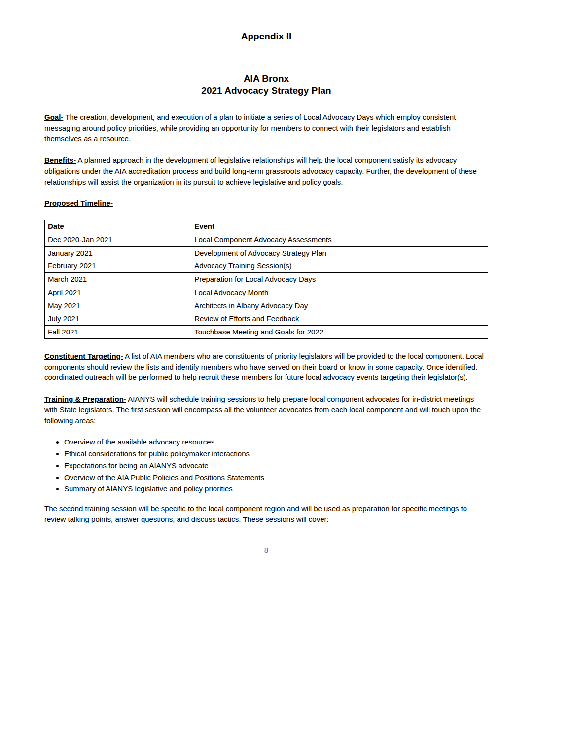Appendix II
AIA Bronx
2021 Advocacy Strategy Plan
Goal- The creation, development, and execution of a plan to initiate a series of Local Advocacy Days which employ consistent messaging around policy priorities, while providing an opportunity for members to connect with their legislators and establish themselves as a resource.
Benefits- A planned approach in the development of legislative relationships will help the local component satisfy its advocacy obligations under the AIA accreditation process and build long-term grassroots advocacy capacity. Further, the development of these relationships will assist the organization in its pursuit to achieve legislative and policy goals.
Proposed Timeline-
| Date | Event |
| --- | --- |
| Dec 2020-Jan 2021 | Local Component Advocacy Assessments |
| January 2021 | Development of Advocacy Strategy Plan |
| February 2021 | Advocacy Training Session(s) |
| March 2021 | Preparation for Local Advocacy Days |
| April 2021 | Local Advocacy Month |
| May 2021 | Architects in Albany Advocacy Day |
| July 2021 | Review of Efforts and Feedback |
| Fall 2021 | Touchbase Meeting and Goals for 2022 |
Constituent Targeting- A list of AIA members who are constituents of priority legislators will be provided to the local component. Local components should review the lists and identify members who have served on their board or know in some capacity. Once identified, coordinated outreach will be performed to help recruit these members for future local advocacy events targeting their legislator(s).
Training & Preparation- AIANYS will schedule training sessions to help prepare local component advocates for in-district meetings with State legislators. The first session will encompass all the volunteer advocates from each local component and will touch upon the following areas:
Overview of the available advocacy resources
Ethical considerations for public policymaker interactions
Expectations for being an AIANYS advocate
Overview of the AIA Public Policies and Positions Statements
Summary of AIANYS legislative and policy priorities
The second training session will be specific to the local component region and will be used as preparation for specific meetings to review talking points, answer questions, and discuss tactics. These sessions will cover:
8